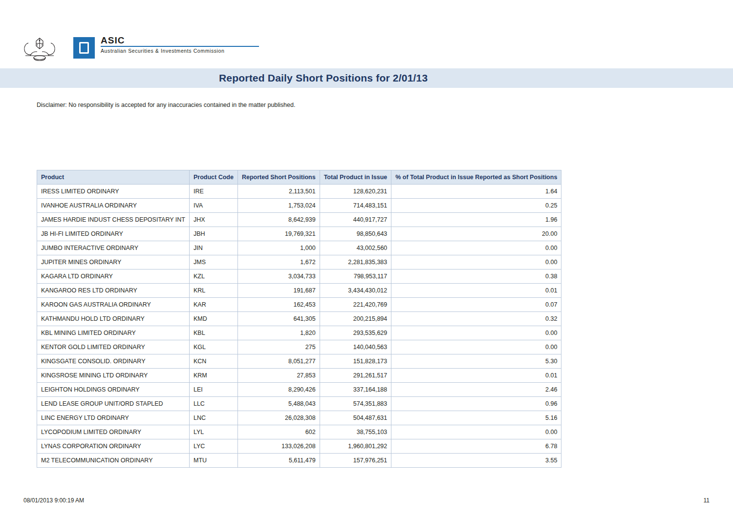ASIC
Australian Securities & Investments Commission
Reported Daily Short Positions for 2/01/13
Disclaimer: No responsibility is accepted for any inaccuracies contained in the matter published.
| Product | Product Code | Reported Short Positions | Total Product in Issue | % of Total Product in Issue Reported as Short Positions |
| --- | --- | --- | --- | --- |
| IRESS LIMITED ORDINARY | IRE | 2,113,501 | 128,620,231 | 1.64 |
| IVANHOE AUSTRALIA ORDINARY | IVA | 1,753,024 | 714,483,151 | 0.25 |
| JAMES HARDIE INDUST CHESS DEPOSITARY INT | JHX | 8,642,939 | 440,917,727 | 1.96 |
| JB HI-FI LIMITED ORDINARY | JBH | 19,769,321 | 98,850,643 | 20.00 |
| JUMBO INTERACTIVE ORDINARY | JIN | 1,000 | 43,002,560 | 0.00 |
| JUPITER MINES ORDINARY | JMS | 1,672 | 2,281,835,383 | 0.00 |
| KAGARA LTD ORDINARY | KZL | 3,034,733 | 798,953,117 | 0.38 |
| KANGAROO RES LTD ORDINARY | KRL | 191,687 | 3,434,430,012 | 0.01 |
| KAROON GAS AUSTRALIA ORDINARY | KAR | 162,453 | 221,420,769 | 0.07 |
| KATHMANDU HOLD LTD ORDINARY | KMD | 641,305 | 200,215,894 | 0.32 |
| KBL MINING LIMITED ORDINARY | KBL | 1,820 | 293,535,629 | 0.00 |
| KENTOR GOLD LIMITED ORDINARY | KGL | 275 | 140,040,563 | 0.00 |
| KINGSGATE CONSOLID. ORDINARY | KCN | 8,051,277 | 151,828,173 | 5.30 |
| KINGSROSE MINING LTD ORDINARY | KRM | 27,853 | 291,261,517 | 0.01 |
| LEIGHTON HOLDINGS ORDINARY | LEI | 8,290,426 | 337,164,188 | 2.46 |
| LEND LEASE GROUP UNIT/ORD STAPLED | LLC | 5,488,043 | 574,351,883 | 0.96 |
| LINC ENERGY LTD ORDINARY | LNC | 26,028,308 | 504,487,631 | 5.16 |
| LYCOPODIUM LIMITED ORDINARY | LYL | 602 | 38,755,103 | 0.00 |
| LYNAS CORPORATION ORDINARY | LYC | 133,026,208 | 1,960,801,292 | 6.78 |
| M2 TELECOMMUNICATION ORDINARY | MTU | 5,611,479 | 157,976,251 | 3.55 |
08/01/2013 9:00:19 AM
11